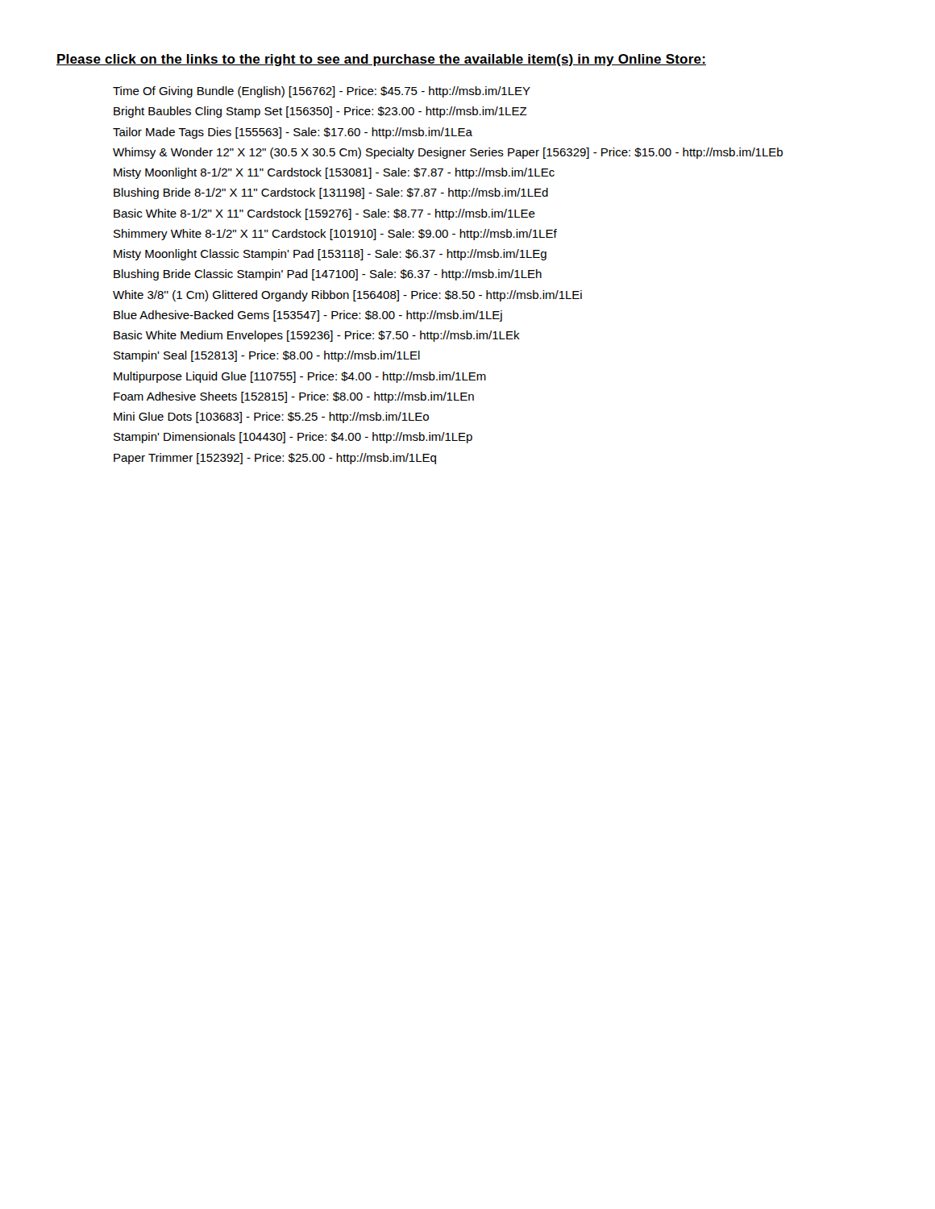Please click on the links to the right to see and purchase the available item(s) in my Online Store:
Time Of Giving Bundle (English) [156762] - Price: $45.75 - http://msb.im/1LEY
Bright Baubles Cling Stamp Set [156350] - Price: $23.00 - http://msb.im/1LEZ
Tailor Made Tags Dies [155563] - Sale: $17.60 - http://msb.im/1LEa
Whimsy & Wonder 12" X 12" (30.5 X 30.5 Cm) Specialty Designer Series Paper [156329] - Price: $15.00 - http://msb.im/1LEb
Misty Moonlight 8-1/2" X 11" Cardstock [153081] - Sale: $7.87 - http://msb.im/1LEc
Blushing Bride 8-1/2" X 11" Cardstock [131198] - Sale: $7.87 - http://msb.im/1LEd
Basic White 8-1/2" X 11" Cardstock [159276] - Sale: $8.77 - http://msb.im/1LEe
Shimmery White 8-1/2" X 11" Cardstock [101910] - Sale: $9.00 - http://msb.im/1LEf
Misty Moonlight Classic Stampin' Pad [153118] - Sale: $6.37 - http://msb.im/1LEg
Blushing Bride Classic Stampin' Pad [147100] - Sale: $6.37 - http://msb.im/1LEh
White 3/8'' (1 Cm) Glittered Organdy Ribbon [156408] - Price: $8.50 - http://msb.im/1LEi
Blue Adhesive-Backed Gems [153547] - Price: $8.00 - http://msb.im/1LEj
Basic White Medium Envelopes [159236] - Price: $7.50 - http://msb.im/1LEk
Stampin' Seal [152813] - Price: $8.00 - http://msb.im/1LEl
Multipurpose Liquid Glue [110755] - Price: $4.00 - http://msb.im/1LEm
Foam Adhesive Sheets [152815] - Price: $8.00 - http://msb.im/1LEn
Mini Glue Dots [103683] - Price: $5.25 - http://msb.im/1LEo
Stampin' Dimensionals [104430] - Price: $4.00 - http://msb.im/1LEp
Paper Trimmer [152392] - Price: $25.00 - http://msb.im/1LEq